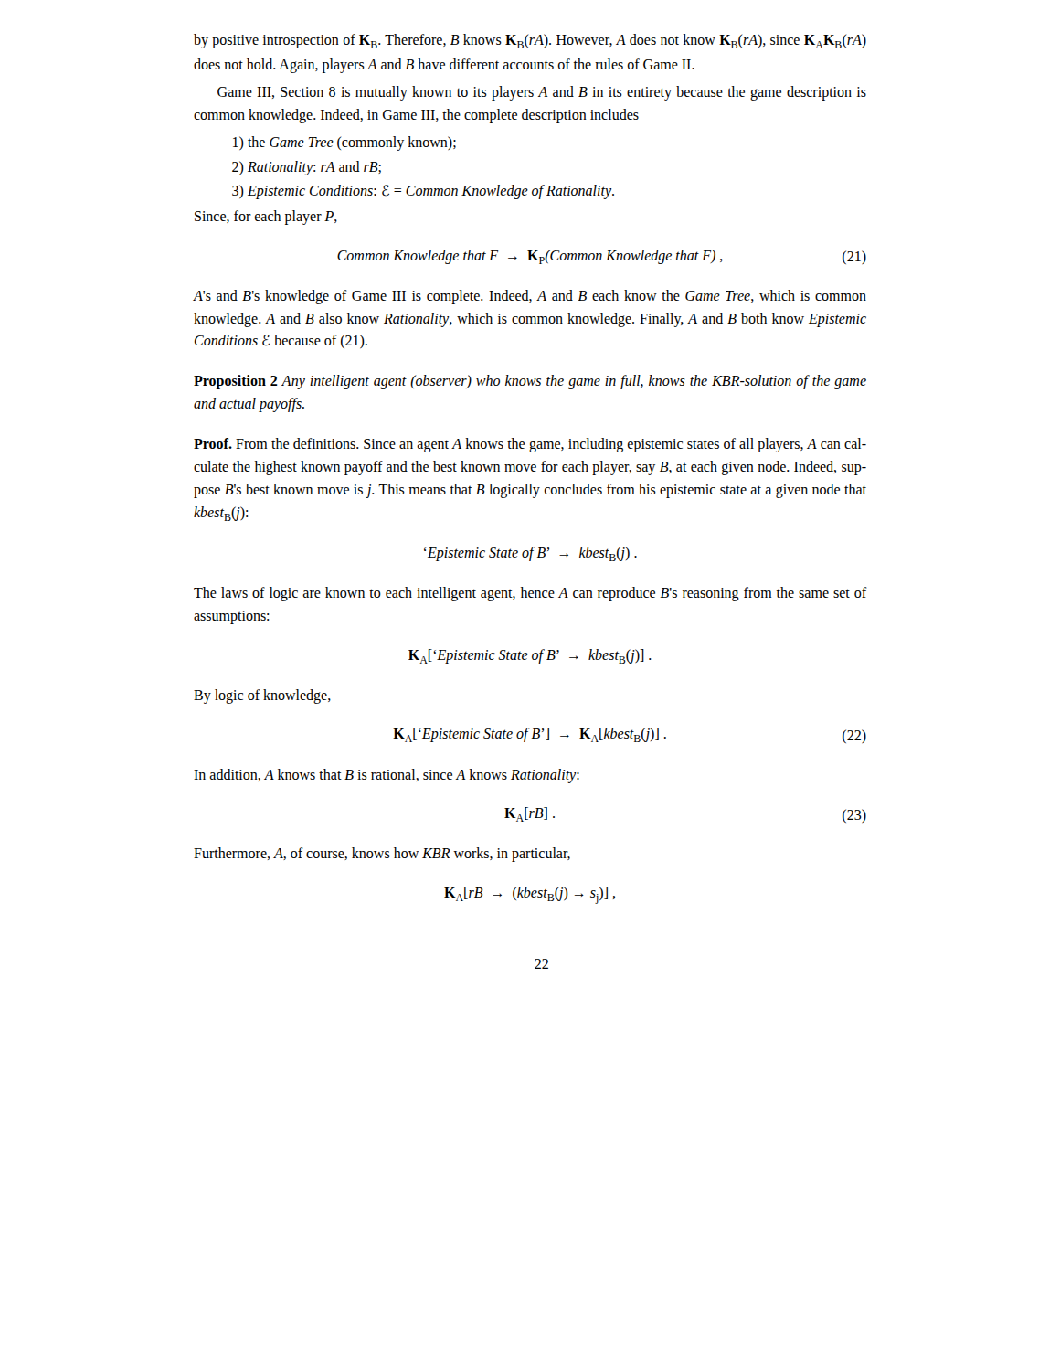by positive introspection of KB. Therefore, B knows KB(rA). However, A does not know KB(rA), since KAKB(rA) does not hold. Again, players A and B have different accounts of the rules of Game II.
Game III, Section 8 is mutually known to its players A and B in its entirety because the game description is common knowledge. Indeed, in Game III, the complete description includes
1) the Game Tree (commonly known);
2) Rationality: rA and rB;
3) Epistemic Conditions: ℰ = Common Knowledge of Rationality.
Since, for each player P,
Common Knowledge that F → KP(Common Knowledge that F) , (21)
A's and B's knowledge of Game III is complete. Indeed, A and B each know the Game Tree, which is common knowledge. A and B also know Rationality, which is common knowledge. Finally, A and B both know Epistemic Conditions ℰ because of (21).
Proposition 2 Any intelligent agent (observer) who knows the game in full, knows the KBR-solution of the game and actual payoffs.
Proof. From the definitions. Since an agent A knows the game, including epistemic states of all players, A can calculate the highest known payoff and the best known move for each player, say B, at each given node. Indeed, suppose B's best known move is j. This means that B logically concludes from his epistemic state at a given node that kbestB(j):
‘Epistemic State of B’ → kbestB(j) .
The laws of logic are known to each intelligent agent, hence A can reproduce B's reasoning from the same set of assumptions:
KA[‘Epistemic State of B’ → kbestB(j)] .
By logic of knowledge,
KA[‘Epistemic State of B’] → KA[kbestB(j)] . (22)
In addition, A knows that B is rational, since A knows Rationality:
KA[rB] . (23)
Furthermore, A, of course, knows how KBR works, in particular,
KA[rB → (kbestB(j) → sj)] ,
22